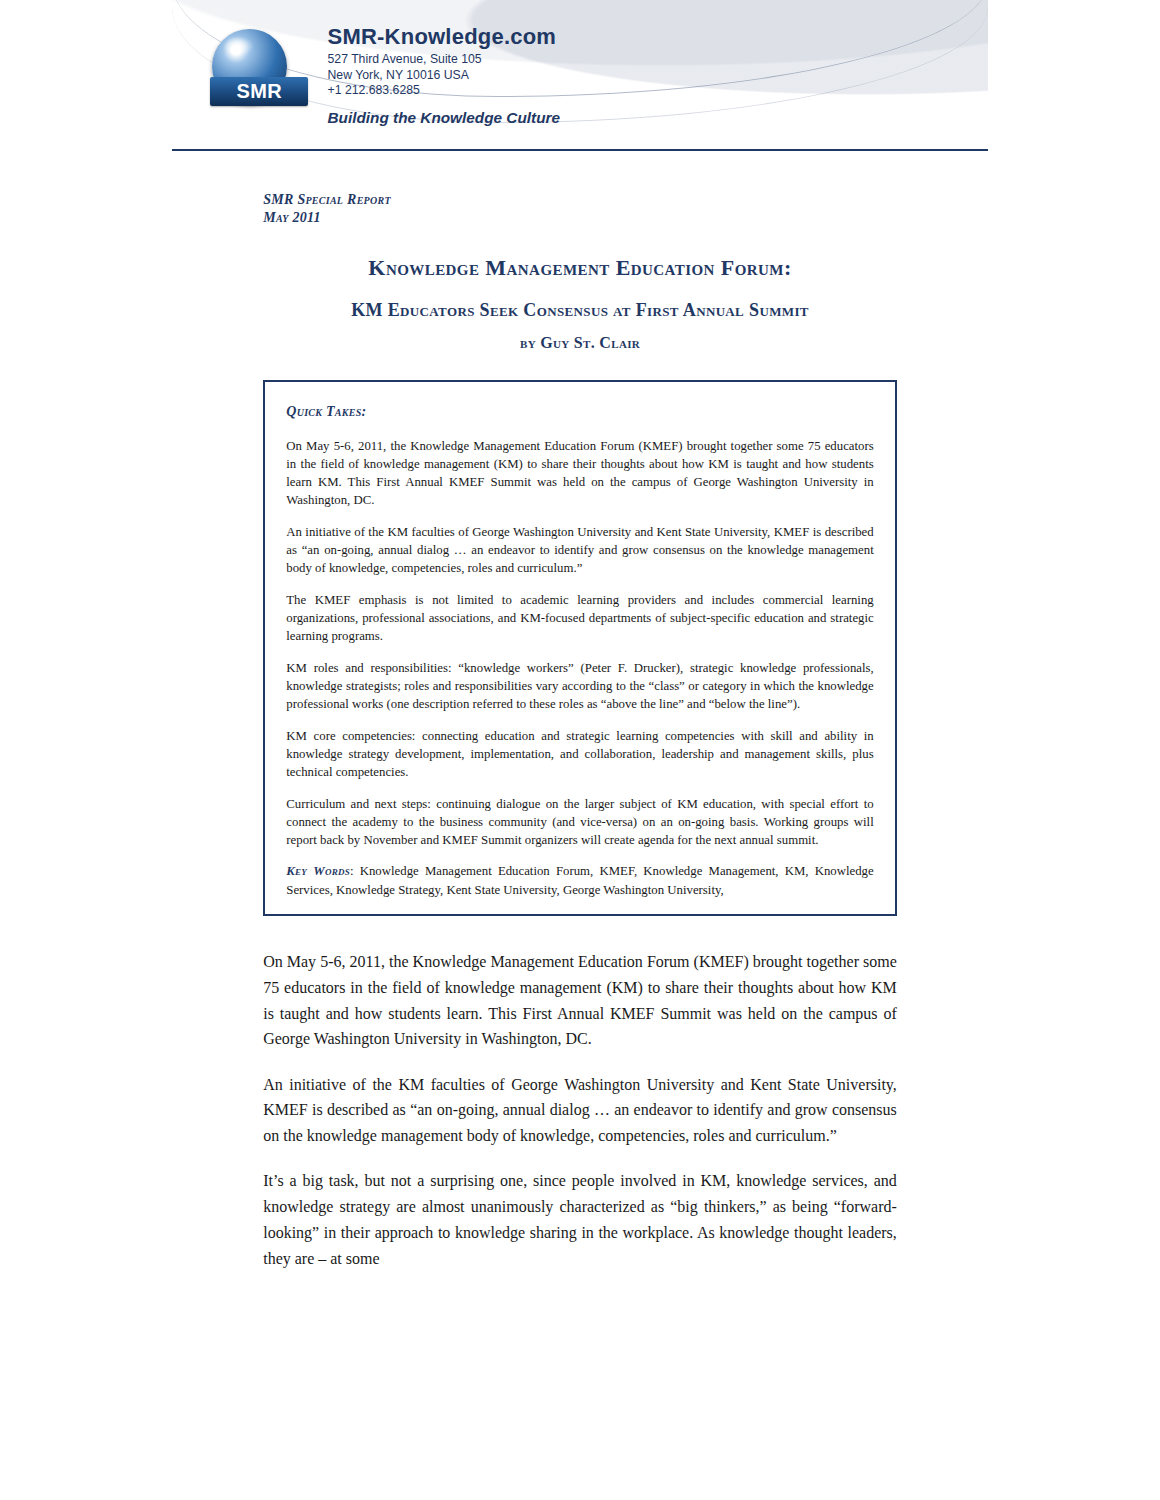SMR
SMR-Knowledge.com
527 Third Avenue, Suite 105
New York, NY 10016 USA
+1 212.683.6285
Building the Knowledge Culture
SMR Special Report
May 2011
Knowledge Management Education Forum:
KM Educators Seek Consensus at First Annual Summit
by Guy St. Clair
Quick Takes:
On May 5-6, 2011, the Knowledge Management Education Forum (KMEF) brought together some 75 educators in the field of knowledge management (KM) to share their thoughts about how KM is taught and how students learn KM. This First Annual KMEF Summit was held on the campus of George Washington University in Washington, DC.
An initiative of the KM faculties of George Washington University and Kent State University, KMEF is described as “an on-going, annual dialog … an endeavor to identify and grow consensus on the knowledge management body of knowledge, competencies, roles and curriculum.”
The KMEF emphasis is not limited to academic learning providers and includes commercial learning organizations, professional associations, and KM-focused departments of subject-specific education and strategic learning programs.
KM roles and responsibilities: “knowledge workers” (Peter F. Drucker), strategic knowledge professionals, knowledge strategists; roles and responsibilities vary according to the “class” or category in which the knowledge professional works (one description referred to these roles as “above the line” and “below the line”).
KM core competencies: connecting education and strategic learning competencies with skill and ability in knowledge strategy development, implementation, and collaboration, leadership and management skills, plus technical competencies.
Curriculum and next steps: continuing dialogue on the larger subject of KM education, with special effort to connect the academy to the business community (and vice-versa) on an on-going basis. Working groups will report back by November and KMEF Summit organizers will create agenda for the next annual summit.
Key Words: Knowledge Management Education Forum, KMEF, Knowledge Management, KM, Knowledge Services, Knowledge Strategy, Kent State University, George Washington University,
On May 5-6, 2011, the Knowledge Management Education Forum (KMEF) brought together some 75 educators in the field of knowledge management (KM) to share their thoughts about how KM is taught and how students learn. This First Annual KMEF Summit was held on the campus of George Washington University in Washington, DC.
An initiative of the KM faculties of George Washington University and Kent State University, KMEF is described as “an on-going, annual dialog … an endeavor to identify and grow consensus on the knowledge management body of knowledge, competencies, roles and curriculum.”
It’s a big task, but not a surprising one, since people involved in KM, knowledge services, and knowledge strategy are almost unanimously characterized as “big thinkers,” as being “forward-looking” in their approach to knowledge sharing in the workplace. As knowledge thought leaders, they are – at some